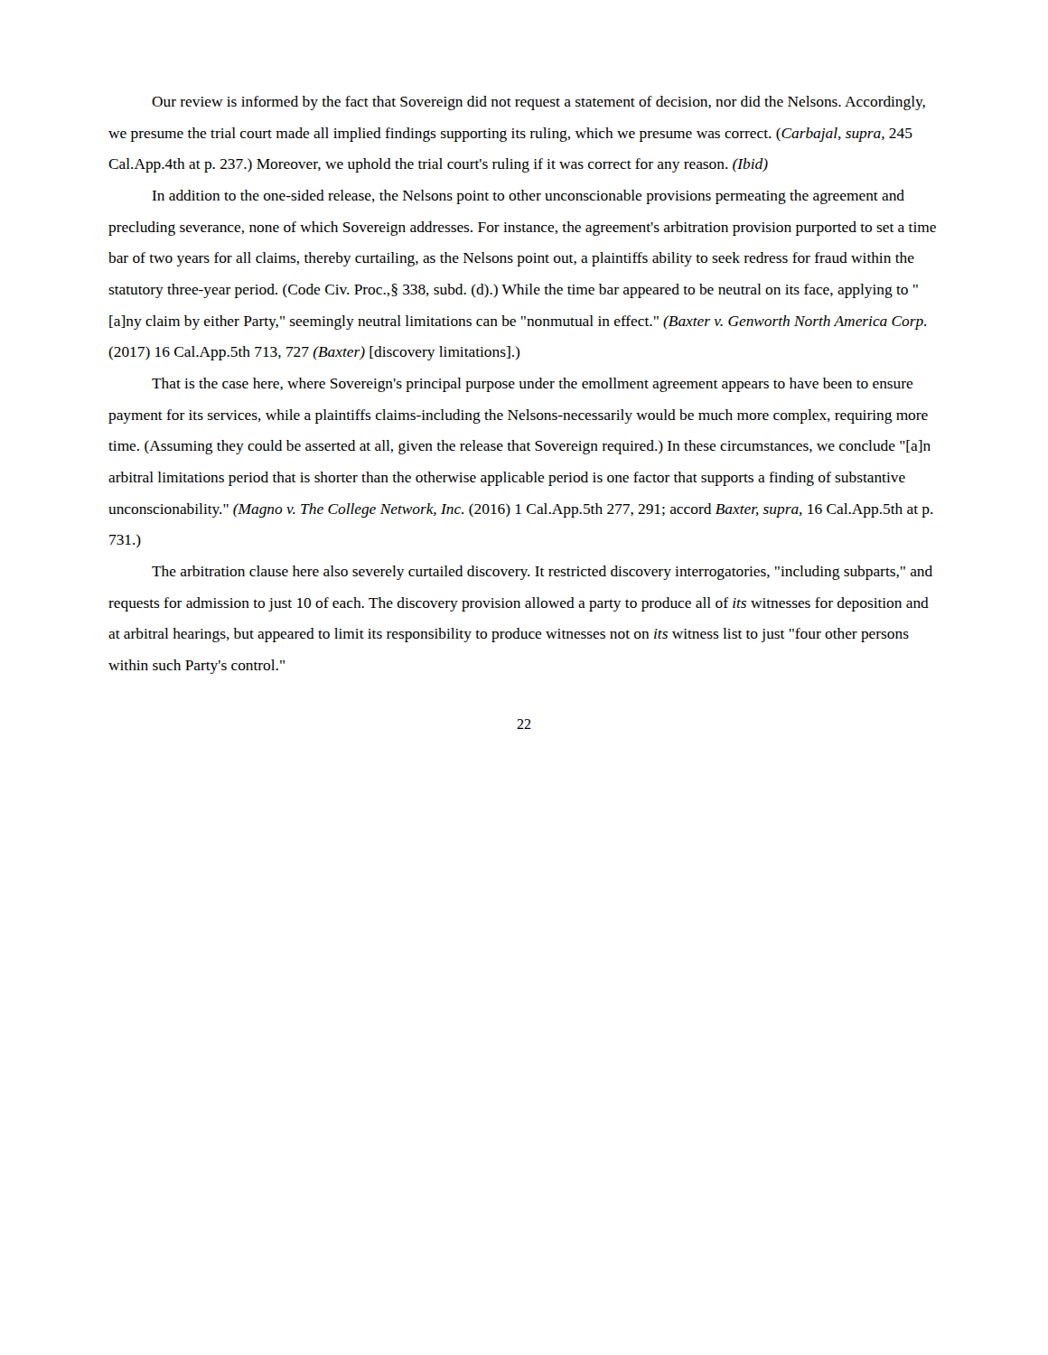Our review is informed by the fact that Sovereign did not request a statement of decision, nor did the Nelsons. Accordingly, we presume the trial court made all implied findings supporting its ruling, which we presume was correct. (Carbajal, supra, 245 Cal.App.4th at p. 237.) Moreover, we uphold the trial court's ruling if it was correct for any reason. (Ibid)
In addition to the one-sided release, the Nelsons point to other unconscionable provisions permeating the agreement and precluding severance, none of which Sovereign addresses. For instance, the agreement's arbitration provision purported to set a time bar of two years for all claims, thereby curtailing, as the Nelsons point out, a plaintiffs ability to seek redress for fraud within the statutory three-year period. (Code Civ. Proc.,§ 338, subd. (d).) While the time bar appeared to be neutral on its face, applying to "[a]ny claim by either Party," seemingly neutral limitations can be "nonmutual in effect." (Baxter v. Genworth North America Corp. (2017) 16 Cal.App.5th 713, 727 (Baxter) [discovery limitations].)
That is the case here, where Sovereign's principal purpose under the emollment agreement appears to have been to ensure payment for its services, while a plaintiffs claims-including the Nelsons-necessarily would be much more complex, requiring more time. (Assuming they could be asserted at all, given the release that Sovereign required.) In these circumstances, we conclude "[a]n arbitral limitations period that is shorter than the otherwise applicable period is one factor that supports a finding of substantive unconscionability." (Magno v. The College Network, Inc. (2016) 1 Cal.App.5th 277, 291; accord Baxter, supra, 16 Cal.App.5th at p. 731.)
The arbitration clause here also severely curtailed discovery. It restricted discovery interrogatories, "including subparts," and requests for admission to just 10 of each. The discovery provision allowed a party to produce all of its witnesses for deposition and at arbitral hearings, but appeared to limit its responsibility to produce witnesses not on its witness list to just "four other persons within such Party's control."
22